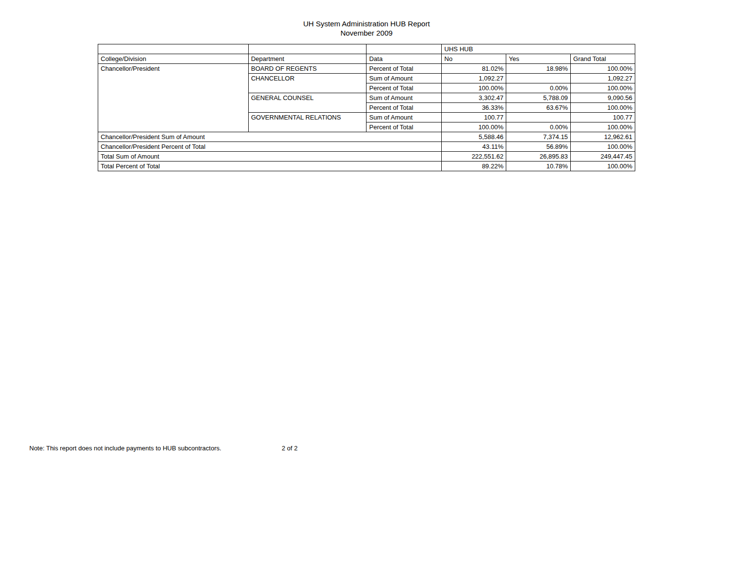UH System Administration HUB Report
November 2009
| | | | UHS HUB |
| College/Division | Department | Data | No | Yes | Grand Total |
| Chancellor/President | BOARD OF REGENTS | Percent of Total | 81.02% | 18.98% | 100.00% |
| CHANCELLOR | Sum of Amount | 1,092.27 | | 1,092.27 |
| Percent of Total | 100.00% | 0.00% | 100.00% |
| GENERAL COUNSEL | Sum of Amount | 3,302.47 | 5,788.09 | 9,090.56 |
| Percent of Total | 36.33% | 63.67% | 100.00% |
| GOVERNMENTAL RELATIONS | Sum of Amount | 100.77 | | 100.77 |
| Percent of Total | 100.00% | 0.00% | 100.00% |
| Chancellor/President Sum of Amount | 5,588.46 | 7,374.15 | 12,962.61 |
| Chancellor/President Percent of Total | 43.11% | 56.89% | 100.00% |
| Total Sum of Amount | 222,551.62 | 26,895.83 | 249,447.45 |
| Total Percent of Total | 89.22% | 10.78% | 100.00% |
Note: This report does not include payments to HUB subcontractors. 2 of 2